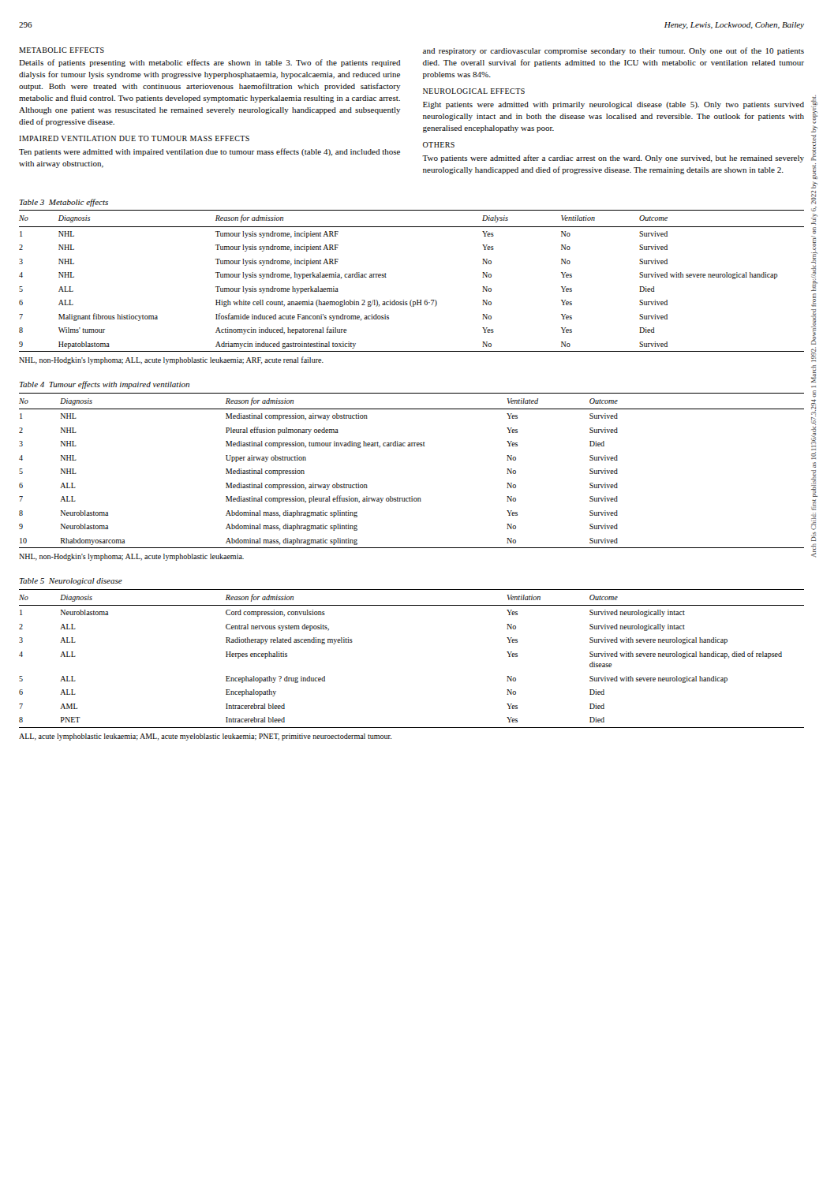296
Heney, Lewis, Lockwood, Cohen, Bailey
Metabolic effects
Details of patients presenting with metabolic effects are shown in table 3. Two of the patients required dialysis for tumour lysis syndrome with progressive hyperphosphataemia, hypocalcaemia, and reduced urine output. Both were treated with continuous arteriovenous haemofiltration which provided satisfactory metabolic and fluid control. Two patients developed symptomatic hyperkalaemia resulting in a cardiac arrest. Although one patient was resuscitated he remained severely neurologically handicapped and subsequently died of progressive disease.
Impaired ventilation due to tumour mass effects
Ten patients were admitted with impaired ventilation due to tumour mass effects (table 4), and included those with airway obstruction,
and respiratory or cardiovascular compromise secondary to their tumour. Only one out of the 10 patients died. The overall survival for patients admitted to the ICU with metabolic or ventilation related tumour problems was 84%.
Neurological effects
Eight patients were admitted with primarily neurological disease (table 5). Only two patients survived neurologically intact and in both the disease was localised and reversible. The outlook for patients with generalised encephalopathy was poor.
Others
Two patients were admitted after a cardiac arrest on the ward. Only one survived, but he remained severely neurologically handicapped and died of progressive disease. The remaining details are shown in table 2.
Table 3 Metabolic effects
| No | Diagnosis | Reason for admission | Dialysis | Ventilation | Outcome |
| --- | --- | --- | --- | --- | --- |
| 1 | NHL | Tumour lysis syndrome, incipient ARF | Yes | No | Survived |
| 2 | NHL | Tumour lysis syndrome, incipient ARF | Yes | No | Survived |
| 3 | NHL | Tumour lysis syndrome, incipient ARF | No | No | Survived |
| 4 | NHL | Tumour lysis syndrome, hyperkalaemia, cardiac arrest | No | Yes | Survived with severe neurological handicap |
| 5 | ALL | Tumour lysis syndrome hyperkalaemia | No | Yes | Died |
| 6 | ALL | High white cell count, anaemia (haemoglobin 2 g/l), acidosis (pH 6·7) | No | Yes | Survived |
| 7 | Malignant fibrous histiocytoma | Ifosfamide induced acute Fanconi's syndrome, acidosis | No | Yes | Survived |
| 8 | Wilms' tumour | Actinomycin induced, hepatorenal failure | Yes | Yes | Died |
| 9 | Hepatoblastoma | Adriamycin induced gastrointestinal toxicity | No | No | Survived |
NHL, non-Hodgkin's lymphoma; ALL, acute lymphoblastic leukaemia; ARF, acute renal failure.
Table 4 Tumour effects with impaired ventilation
| No | Diagnosis | Reason for admission | Ventilated | Outcome |
| --- | --- | --- | --- | --- |
| 1 | NHL | Mediastinal compression, airway obstruction | Yes | Survived |
| 2 | NHL | Pleural effusion pulmonary oedema | Yes | Survived |
| 3 | NHL | Mediastinal compression, tumour invading heart, cardiac arrest | Yes | Died |
| 4 | NHL | Upper airway obstruction | No | Survived |
| 5 | NHL | Mediastinal compression | No | Survived |
| 6 | ALL | Mediastinal compression, airway obstruction | No | Survived |
| 7 | ALL | Mediastinal compression, pleural effusion, airway obstruction | No | Survived |
| 8 | Neuroblastoma | Abdominal mass, diaphragmatic splinting | Yes | Survived |
| 9 | Neuroblastoma | Abdominal mass, diaphragmatic splinting | No | Survived |
| 10 | Rhabdomyosarcoma | Abdominal mass, diaphragmatic splinting | No | Survived |
NHL, non-Hodgkin's lymphoma; ALL, acute lymphoblastic leukaemia.
Table 5 Neurological disease
| No | Diagnosis | Reason for admission | Ventilation | Outcome |
| --- | --- | --- | --- | --- |
| 1 | Neuroblastoma | Cord compression, convulsions | Yes | Survived neurologically intact |
| 2 | ALL | Central nervous system deposits, | No | Survived neurologically intact |
| 3 | ALL | Radiotherapy related ascending myelitis | Yes | Survived with severe neurological handicap |
| 4 | ALL | Herpes encephalitis | Yes | Survived with severe neurological handicap, died of relapsed disease |
| 5 | ALL | Encephalopathy ? drug induced | No | Survived with severe neurological handicap |
| 6 | ALL | Encephalopathy | No | Died |
| 7 | AML | Intracerebral bleed | Yes | Died |
| 8 | PNET | Intracerebral bleed | Yes | Died |
ALL, acute lymphoblastic leukaemia; AML, acute myeloblastic leukaemia; PNET, primitive neuroectodermal tumour.
Arch Dis Child: first published as 10.1136/adc.67.3.294 on 1 March 1992. Downloaded from http://adc.bmj.com/ on July 6, 2022 by guest. Protected by copyright.